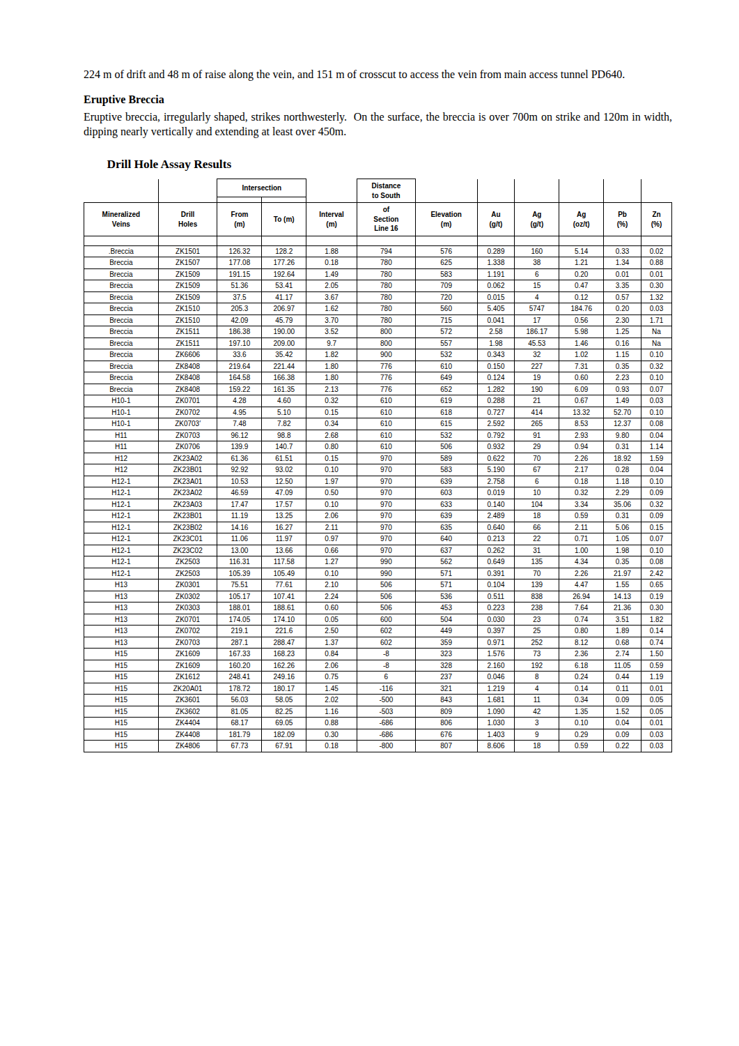224 m of drift and 48 m of raise along the vein, and 151 m of crosscut to access the vein from main access tunnel PD640.
Eruptive Breccia
Eruptive breccia, irregularly shaped, strikes northwesterly. On the surface, the breccia is over 700m on strike and 120m in width, dipping nearly vertically and extending at least over 450m.
Drill Hole Assay Results
| | | Intersection | | Distance to South | | | | | | |
| --- | --- | --- | --- | --- | --- | --- | --- | --- | --- | --- |
| Mineralized Veins | Drill Holes | From (m) | To (m) | Interval (m) | of Section Line 16 | Elevation (m) | Au (g/t) | Ag (g/t) | Ag (oz/t) | Pb (%) | Zn (%) |
| .Breccia | ZK1501 | 126.32 | 128.2 | 1.88 | 794 | 576 | 0.289 | 160 | 5.14 | 0.33 | 0.02 |
| Breccia | ZK1507 | 177.08 | 177.26 | 0.18 | 780 | 625 | 1.338 | 38 | 1.21 | 1.34 | 0.88 |
| Breccia | ZK1509 | 191.15 | 192.64 | 1.49 | 780 | 583 | 1.191 | 6 | 0.20 | 0.01 | 0.01 |
| Breccia | ZK1509 | 51.36 | 53.41 | 2.05 | 780 | 709 | 0.062 | 15 | 0.47 | 3.35 | 0.30 |
| Breccia | ZK1509 | 37.5 | 41.17 | 3.67 | 780 | 720 | 0.015 | 4 | 0.12 | 0.57 | 1.32 |
| Breccia | ZK1510 | 205.3 | 206.97 | 1.62 | 780 | 560 | 5.405 | 5747 | 184.76 | 0.20 | 0.03 |
| Breccia | ZK1510 | 42.09 | 45.79 | 3.70 | 780 | 715 | 0.041 | 17 | 0.56 | 2.30 | 1.71 |
| Breccia | ZK1511 | 186.38 | 190.00 | 3.52 | 800 | 572 | 2.58 | 186.17 | 5.98 | 1.25 | Na |
| Breccia | ZK1511 | 197.10 | 209.00 | 9.7 | 800 | 557 | 1.98 | 45.53 | 1.46 | 0.16 | Na |
| Breccia | ZK6606 | 33.6 | 35.42 | 1.82 | 900 | 532 | 0.343 | 32 | 1.02 | 1.15 | 0.10 |
| Breccia | ZK8408 | 219.64 | 221.44 | 1.80 | 776 | 610 | 0.150 | 227 | 7.31 | 0.35 | 0.32 |
| Breccia | ZK8408 | 164.58 | 166.38 | 1.80 | 776 | 649 | 0.124 | 19 | 0.60 | 2.23 | 0.10 |
| Breccia | ZK8408 | 159.22 | 161.35 | 2.13 | 776 | 652 | 1.282 | 190 | 6.09 | 0.93 | 0.07 |
| H10-1 | ZK0701 | 4.28 | 4.60 | 0.32 | 610 | 619 | 0.288 | 21 | 0.67 | 1.49 | 0.03 |
| H10-1 | ZK0702 | 4.95 | 5.10 | 0.15 | 610 | 618 | 0.727 | 414 | 13.32 | 52.70 | 0.10 |
| H10-1 | ZK0703′ | 7.48 | 7.82 | 0.34 | 610 | 615 | 2.592 | 265 | 8.53 | 12.37 | 0.08 |
| H11 | ZK0703 | 96.12 | 98.8 | 2.68 | 610 | 532 | 0.792 | 91 | 2.93 | 9.80 | 0.04 |
| H11 | ZK0706 | 139.9 | 140.7 | 0.80 | 610 | 506 | 0.932 | 29 | 0.94 | 0.31 | 1.14 |
| H12 | ZK23A02 | 61.36 | 61.51 | 0.15 | 970 | 589 | 0.622 | 70 | 2.26 | 18.92 | 1.59 |
| H12 | ZK23B01 | 92.92 | 93.02 | 0.10 | 970 | 583 | 5.190 | 67 | 2.17 | 0.28 | 0.04 |
| H12-1 | ZK23A01 | 10.53 | 12.50 | 1.97 | 970 | 639 | 2.758 | 6 | 0.18 | 1.18 | 0.10 |
| H12-1 | ZK23A02 | 46.59 | 47.09 | 0.50 | 970 | 603 | 0.019 | 10 | 0.32 | 2.29 | 0.09 |
| H12-1 | ZK23A03 | 17.47 | 17.57 | 0.10 | 970 | 633 | 0.140 | 104 | 3.34 | 35.06 | 0.32 |
| H12-1 | ZK23B01 | 11.19 | 13.25 | 2.06 | 970 | 639 | 2.489 | 18 | 0.59 | 0.31 | 0.09 |
| H12-1 | ZK23B02 | 14.16 | 16.27 | 2.11 | 970 | 635 | 0.640 | 66 | 2.11 | 5.06 | 0.15 |
| H12-1 | ZK23C01 | 11.06 | 11.97 | 0.97 | 970 | 640 | 0.213 | 22 | 0.71 | 1.05 | 0.07 |
| H12-1 | ZK23C02 | 13.00 | 13.66 | 0.66 | 970 | 637 | 0.262 | 31 | 1.00 | 1.98 | 0.10 |
| H12-1 | ZK2503 | 116.31 | 117.58 | 1.27 | 990 | 562 | 0.649 | 135 | 4.34 | 0.35 | 0.08 |
| H12-1 | ZK2503 | 105.39 | 105.49 | 0.10 | 990 | 571 | 0.391 | 70 | 2.26 | 21.97 | 2.42 |
| H13 | ZK0301 | 75.51 | 77.61 | 2.10 | 506 | 571 | 0.104 | 139 | 4.47 | 1.55 | 0.65 |
| H13 | ZK0302 | 105.17 | 107.41 | 2.24 | 506 | 536 | 0.511 | 838 | 26.94 | 14.13 | 0.19 |
| H13 | ZK0303 | 188.01 | 188.61 | 0.60 | 506 | 453 | 0.223 | 238 | 7.64 | 21.36 | 0.30 |
| H13 | ZK0701 | 174.05 | 174.10 | 0.05 | 600 | 504 | 0.030 | 23 | 0.74 | 3.51 | 1.82 |
| H13 | ZK0702 | 219.1 | 221.6 | 2.50 | 602 | 449 | 0.397 | 25 | 0.80 | 1.89 | 0.14 |
| H13 | ZK0703 | 287.1 | 288.47 | 1.37 | 602 | 359 | 0.971 | 252 | 8.12 | 0.68 | 0.74 |
| H15 | ZK1609 | 167.33 | 168.23 | 0.84 | -8 | 323 | 1.576 | 73 | 2.36 | 2.74 | 1.50 |
| H15 | ZK1609 | 160.20 | 162.26 | 2.06 | -8 | 328 | 2.160 | 192 | 6.18 | 11.05 | 0.59 |
| H15 | ZK1612 | 248.41 | 249.16 | 0.75 | 6 | 237 | 0.046 | 8 | 0.24 | 0.44 | 1.19 |
| H15 | ZK20A01 | 178.72 | 180.17 | 1.45 | -116 | 321 | 1.219 | 4 | 0.14 | 0.11 | 0.01 |
| H15 | ZK3601 | 56.03 | 58.05 | 2.02 | -500 | 843 | 1.681 | 11 | 0.34 | 0.09 | 0.05 |
| H15 | ZK3602 | 81.05 | 82.25 | 1.16 | -503 | 809 | 1.090 | 42 | 1.35 | 1.52 | 0.05 |
| H15 | ZK4404 | 68.17 | 69.05 | 0.88 | -686 | 806 | 1.030 | 3 | 0.10 | 0.04 | 0.01 |
| H15 | ZK4408 | 181.79 | 182.09 | 0.30 | -686 | 676 | 1.403 | 9 | 0.29 | 0.09 | 0.03 |
| H15 | ZK4806 | 67.73 | 67.91 | 0.18 | -800 | 807 | 8.606 | 18 | 0.59 | 0.22 | 0.03 |